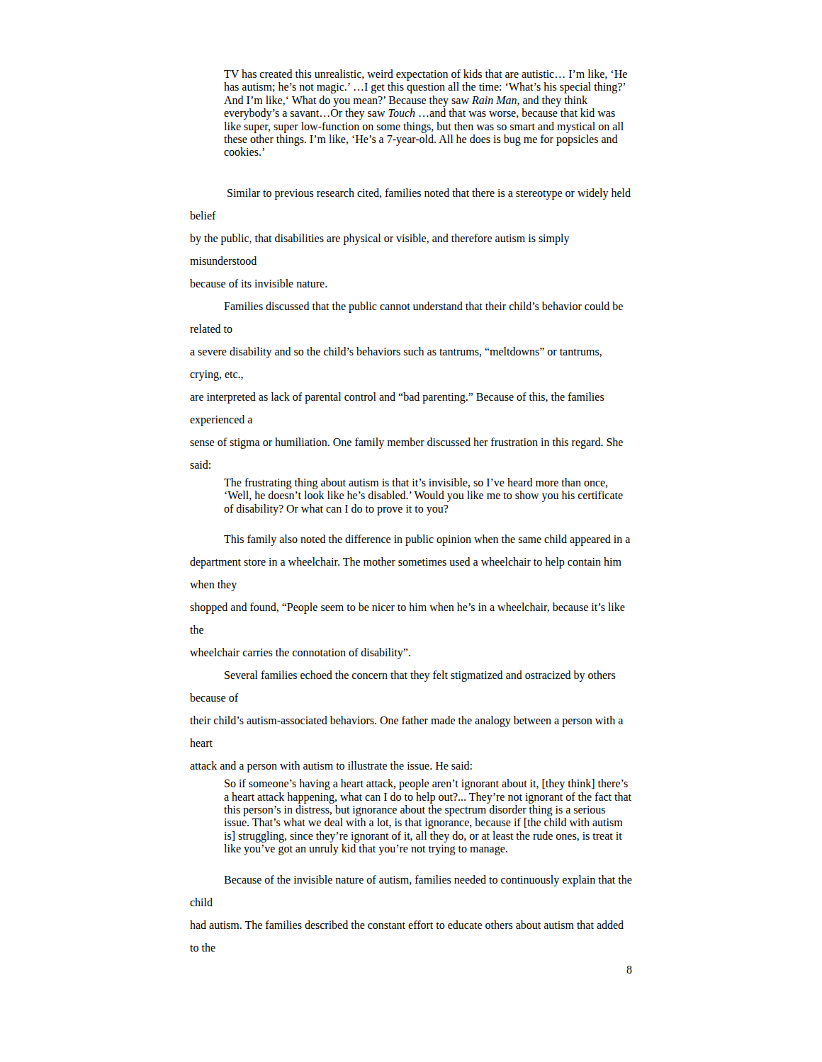TV has created this unrealistic, weird expectation of kids that are autistic… I’m like, ‘He has autism; he’s not magic.’ …I get this question all the time: ‘What’s his special thing?’ And I’m like,‘ What do you mean?’ Because they saw Rain Man, and they think everybody’s a savant…Or they saw Touch …and that was worse, because that kid was like super, super low-function on some things, but then was so smart and mystical on all these other things. I’m like, ‘He’s a 7-year-old. All he does is bug me for popsicles and cookies.’
Similar to previous research cited, families noted that there is a stereotype or widely held belief
by the public, that disabilities are physical or visible, and therefore autism is simply misunderstood
because of its invisible nature.
Families discussed that the public cannot understand that their child’s behavior could be related to
a severe disability and so the child’s behaviors such as tantrums, “meltdowns” or tantrums, crying, etc.,
are interpreted as lack of parental control and “bad parenting.” Because of this, the families experienced a
sense of stigma or humiliation. One family member discussed her frustration in this regard. She said:
The frustrating thing about autism is that it’s invisible, so I’ve heard more than once, ‘Well, he doesn’t look like he’s disabled.’ Would you like me to show you his certificate of disability? Or what can I do to prove it to you?
This family also noted the difference in public opinion when the same child appeared in a
department store in a wheelchair. The mother sometimes used a wheelchair to help contain him when they
shopped and found, “People seem to be nicer to him when he’s in a wheelchair, because it’s like the
wheelchair carries the connotation of disability”.
Several families echoed the concern that they felt stigmatized and ostracized by others because of
their child’s autism-associated behaviors. One father made the analogy between a person with a heart
attack and a person with autism to illustrate the issue. He said:
So if someone’s having a heart attack, people aren’t ignorant about it, [they think] there’s a heart attack happening, what can I do to help out?... They’re not ignorant of the fact that this person’s in distress, but ignorance about the spectrum disorder thing is a serious issue. That’s what we deal with a lot, is that ignorance, because if [the child with autism is] struggling, since they’re ignorant of it, all they do, or at least the rude ones, is treat it like you’ve got an unruly kid that you’re not trying to manage.
Because of the invisible nature of autism, families needed to continuously explain that the child
had autism. The families described the constant effort to educate others about autism that added to the
8